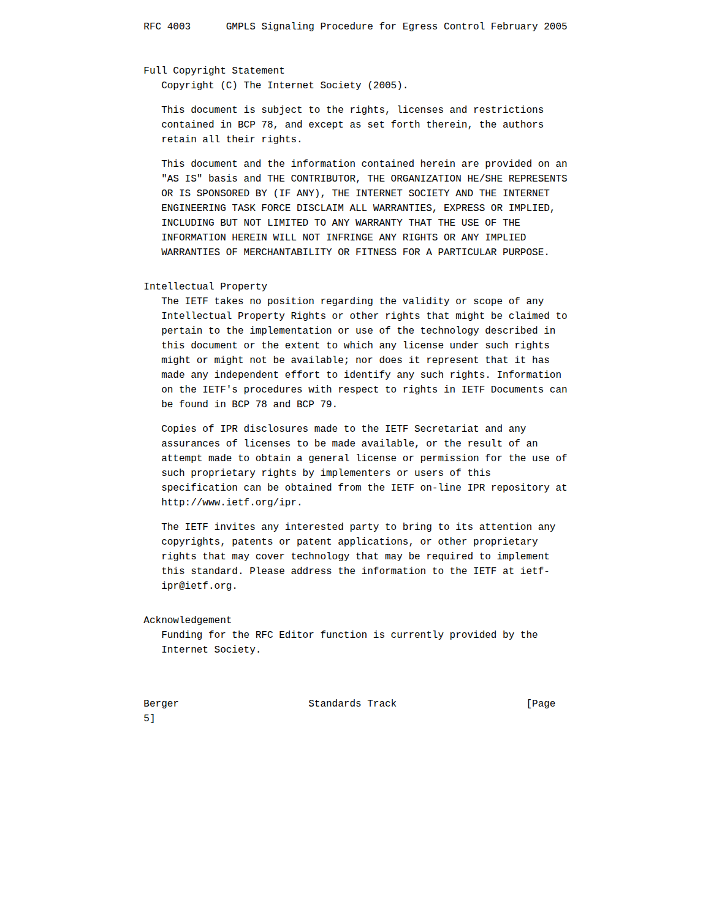RFC 4003      GMPLS Signaling Procedure for Egress Control February 2005
Full Copyright Statement
Copyright (C) The Internet Society (2005).
This document is subject to the rights, licenses and restrictions contained in BCP 78, and except as set forth therein, the authors retain all their rights.
This document and the information contained herein are provided on an "AS IS" basis and THE CONTRIBUTOR, THE ORGANIZATION HE/SHE REPRESENTS OR IS SPONSORED BY (IF ANY), THE INTERNET SOCIETY AND THE INTERNET ENGINEERING TASK FORCE DISCLAIM ALL WARRANTIES, EXPRESS OR IMPLIED, INCLUDING BUT NOT LIMITED TO ANY WARRANTY THAT THE USE OF THE INFORMATION HEREIN WILL NOT INFRINGE ANY RIGHTS OR ANY IMPLIED WARRANTIES OF MERCHANTABILITY OR FITNESS FOR A PARTICULAR PURPOSE.
Intellectual Property
The IETF takes no position regarding the validity or scope of any Intellectual Property Rights or other rights that might be claimed to pertain to the implementation or use of the technology described in this document or the extent to which any license under such rights might or might not be available; nor does it represent that it has made any independent effort to identify any such rights. Information on the IETF's procedures with respect to rights in IETF Documents can be found in BCP 78 and BCP 79.
Copies of IPR disclosures made to the IETF Secretariat and any assurances of licenses to be made available, or the result of an attempt made to obtain a general license or permission for the use of such proprietary rights by implementers or users of this specification can be obtained from the IETF on-line IPR repository at http://www.ietf.org/ipr.
The IETF invites any interested party to bring to its attention any copyrights, patents or patent applications, or other proprietary rights that may cover technology that may be required to implement this standard. Please address the information to the IETF at ietf- ipr@ietf.org.
Acknowledgement
Funding for the RFC Editor function is currently provided by the Internet Society.
Berger                      Standards Track                      [Page 5]